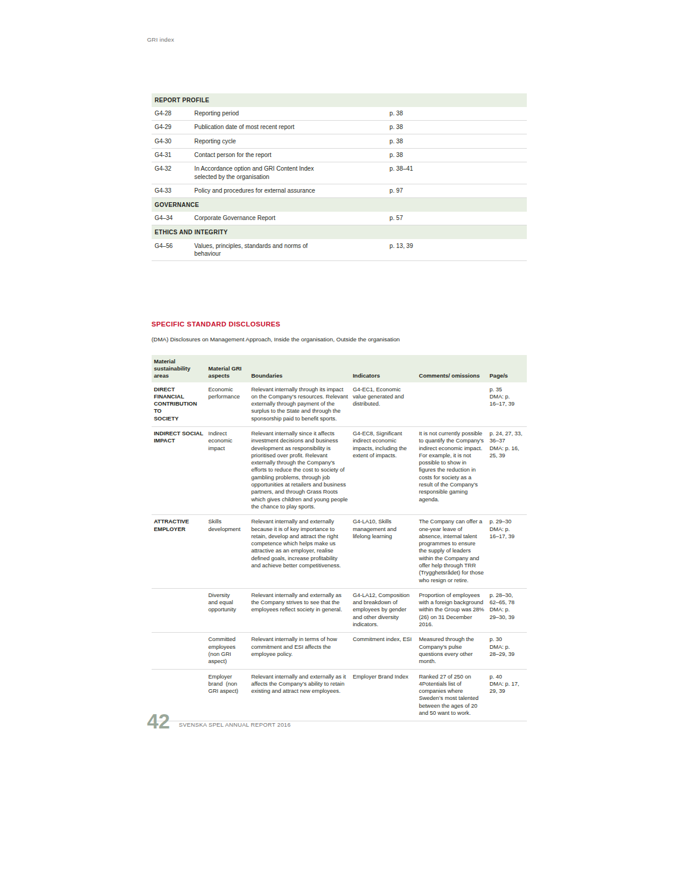GRI index
| REPORT PROFILE |
| G4-28 | Reporting period | p. 38 |
| G4-29 | Publication date of most recent report | p. 38 |
| G4-30 | Reporting cycle | p. 38 |
| G4-31 | Contact person for the report | p. 38 |
| G4-32 | In Accordance option and GRI Content Index selected by the organisation | p. 38–41 |
| G4-33 | Policy and procedures for external assurance | p. 97 |
| GOVERNANCE |
| G4–34 | Corporate Governance Report | p. 57 |
| ETHICS AND INTEGRITY |
| G4–56 | Values, principles, standards and norms of behaviour | p. 13, 39 |
Specific standard disclosures
(DMA) Disclosures on Management Approach, Inside the organisation, Outside the organisation
| Material sustainability areas | Material GRI aspects | Boundaries | Indicators | Comments/ omissions | Page/s |
| --- | --- | --- | --- | --- | --- |
| DIRECT FINANCIAL CONTRIBUTION TO SOCIETY | Economic performance | Relevant internally through its impact on the Company’s resources. Relevant externally through payment of the surplus to the State and through the sponsorship paid to benefit sports. | G4-EC1, Economic value generated and distributed. | | p. 35 DMA: p. 16–17, 39 |
| INDIRECT SOCIAL IMPACT | Indirect economic impact | Relevant internally since it affects investment decisions and business development as responsibility is prioritised over profit. Relevant externally through the Company’s efforts to reduce the cost to society of gambling problems, through job opportunities at retailers and business partners, and through Grass Roots which gives children and young people the chance to play sports. | G4-EC8, Significant indirect economic impacts, including the extent of impacts. | It is not currently possible to quantify the Company’s indirect economic impact. For example, it is not possible to show in figures the reduction in costs for society as a result of the Company’s responsible gaming agenda. | p. 24, 27, 33, 36–37 DMA: p. 16, 25, 39 |
| ATTRACTIVE EMPLOYER | Skills development | Relevant internally and externally because it is of key importance to retain, develop and attract the right competence which helps make us attractive as an employer, realise defined goals, increase profitability and achieve better competitiveness. | G4-LA10, Skills management and lifelong learning | The Company can offer a one-year leave of absence, internal talent programmes to ensure the supply of leaders within the Company and offer help through TRR (Trygghetsrådet) for those who resign or retire. | p. 29–30 DMA: p. 16–17, 39 |
| | Diversity and equal opportunity | Relevant internally and externally as the Company strives to see that the employees reflect society in general. | G4-LA12, Composition and breakdown of employees by gender and other diversity indicators. | Proportion of employees with a foreign background within the Group was 28% (26) on 31 December 2016. | p. 28–30, 62–65, 78 DMA: p. 29–30, 39 |
| | Committed employees (non GRI aspect) | Relevant internally in terms of how commitment and ESI affects the employee policy. | Commitment index, ESI | Measured through the Company’s pulse questions every other month. | p. 30 DMA: p. 28–29, 39 |
| | Employer brand (non GRI aspect) | Relevant internally and externally as it affects the Company’s ability to retain existing and attract new employees. | Employer Brand Index | Ranked 27 of 250 on 4Potentials list of companies where Sweden’s most talented between the ages of 20 and 50 want to work. | p. 40 DMA: p. 17, 29, 39 |
42
SVENSKA SPEL ANNUAL REPORT 2016